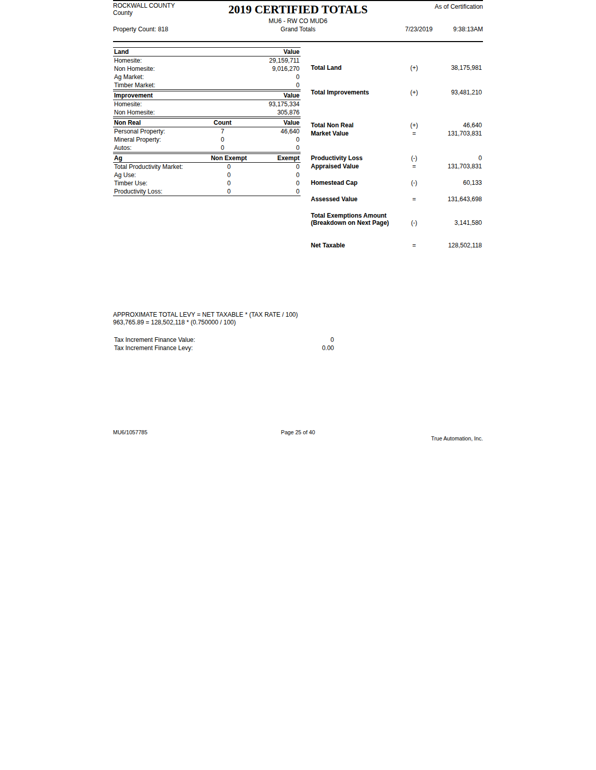ROCKWALL COUNTY
County
As of Certification
2019 CERTIFIED TOTALS
MU6 - RW CO MUD6
Property Count: 818
Grand Totals
7/23/20199:38:13AM
| Land | Value |
| --- | --- |
| Homesite: | 29,159,711 |
| Non Homesite: | 9,016,270 |
| Ag Market: | 0 |
| Timber Market: | 0 |
| Improvement | Value |
| --- | --- |
| Homesite: | 93,175,334 |
| Non Homesite: | 305,876 |
| Non Real | Count | Value |
| --- | --- | --- |
| Personal Property: | 7 | 46,640 |
| Mineral Property: | 0 | 0 |
| Autos: | 0 | 0 |
| Ag | Non Exempt | Exempt |
| --- | --- | --- |
| Total Productivity Market: | 0 | 0 |
| Ag Use: | 0 | 0 |
| Timber Use: | 0 | 0 |
| Productivity Loss: | 0 | 0 |
| Total Land | (+) | 38,175,981 |
| Total Improvements | (+) | 93,481,210 |
| Total Non Real | (+) | 46,640 |
| Market Value | = | 131,703,831 |
| Productivity Loss | (-) | 0 |
| Appraised Value | = | 131,703,831 |
| Homestead Cap | (-) | 60,133 |
| Assessed Value | = | 131,643,698 |
| Total Exemptions Amount (Breakdown on Next Page) | (-) | 3,141,580 |
| Net Taxable | = | 128,502,118 |
APPROXIMATE TOTAL LEVY = NET TAXABLE * (TAX RATE / 100)
963,765.89 = 128,502,118 * (0.750000 / 100)
| Tax Increment Finance Value: | 0 |
| Tax Increment Finance Levy: | 0.00 |
MU6/1057785
Page 25 of 40
True Automation, Inc.